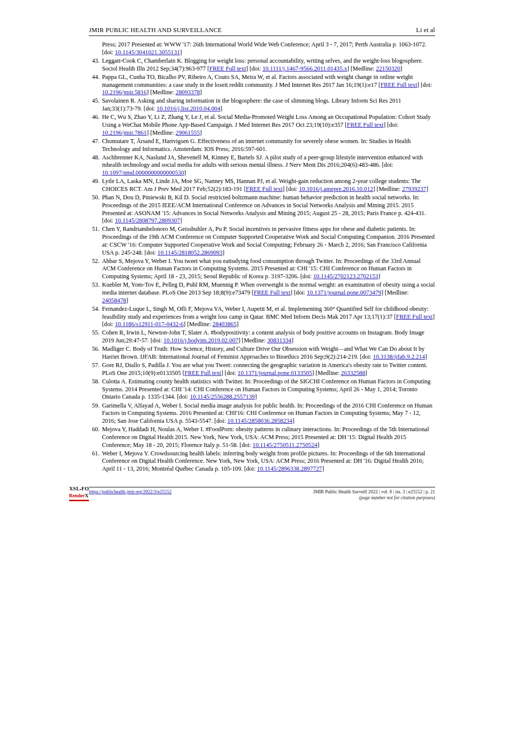JMIR PUBLIC HEALTH AND SURVEILLANCE Li et al
Press; 2017 Presented at: WWW '17: 26th International World Wide Web Conference; April 3 - 7, 2017; Perth Australia p. 1063-1072. [doi: 10.1145/3041021.3055131]
43. Leggatt-Cook C, Chamberlain K. Blogging for weight loss: personal accountability, writing selves, and the weight-loss blogosphere. Sociol Health Illn 2012 Sep;34(7):963-977 [FREE Full text] [doi: 10.1111/j.1467-9566.2011.01435.x] [Medline: 22150320]
44. Pappa GL, Cunha TO, Bicalho PV, Ribeiro A, Couto SA, Meira W, et al. Factors associated with weight change in online weight management communities: a case study in the loseit reddit community. J Med Internet Res 2017 Jan 16;19(1):e17 [FREE Full text] [doi: 10.2196/jmir.5816] [Medline: 28093378]
45. Savolainen R. Asking and sharing information in the blogosphere: the case of slimming blogs. Library Inform Sci Res 2011 Jan;33(1):73-79. [doi: 10.1016/j.lisr.2010.04.004]
46. He C, Wu S, Zhao Y, Li Z, Zhang Y, Le J, et al. Social Media-Promoted Weight Loss Among an Occupational Population: Cohort Study Using a WeChat Mobile Phone App-Based Campaign. J Med Internet Res 2017 Oct 23;19(10):e357 [FREE Full text] [doi: 10.2196/jmir.7861] [Medline: 29061555]
47. Chomutare T, Årsand E, Hartvigsen G. Effectiveness of an internet community for severely obese women. In: Studies in Health Technology and Informatics. Amsterdam: IOS Press; 2016:597-601.
48. Aschbrenner KA, Naslund JA, Shevenell M, Kinney E, Bartels SJ. A pilot study of a peer-group lifestyle intervention enhanced with mhealth technology and social media for adults with serious mental illness. J Nerv Ment Dis 2016;204(6):483-486. [doi: 10.1097/nmd.0000000000000530]
49. Lytle LA, Laska MN, Linde JA, Moe SG, Nanney MS, Hannan PJ, et al. Weight-gain reduction among 2-year college students: The CHOICES RCT. Am J Prev Med 2017 Feb;52(2):183-191 [FREE Full text] [doi: 10.1016/j.amepre.2016.10.012] [Medline: 27939237]
50. Phan N, Dou D, Piniewski B, Kil D. Social restricted boltzmann machine: human behavior prediction in health social networks. In: Proceedings of the 2015 IEEE/ACM International Conference on Advances in Social Networks Analysis and Mining 2015. 2015 Presented at: ASONAM '15: Advances in Social Networks Analysis and Mining 2015; August 25 - 28, 2015; Paris France p. 424-431. [doi: 10.1145/2808797.2809307]
51. Chen Y, Randriambelonoro M, Geissbuhler A, Pu P. Social incentives in pervasive fitness apps for obese and diabetic patients. In: Proceedings of the 19th ACM Conference on Computer Supported Cooperative Work and Social Computing Companion. 2016 Presented at: CSCW '16: Computer Supported Cooperative Work and Social Computing; February 26 - March 2, 2016; San Francisco California USA p. 245-248. [doi: 10.1145/2818052.2869093]
52. Abbar S, Mejova Y, Weber I. You tweet what you eattudying food consumption through Twitter. In: Proceedings of the 33rd Annual ACM Conference on Human Factors in Computing Systems. 2015 Presented at: CHI '15: CHI Conference on Human Factors in Computing Systems; April 18 - 23, 2015; Seoul Republic of Korea p. 3197-3206. [doi: 10.1145/2702123.2702153]
53. Kuebler M, Yom-Tov E, Pelleg D, Puhl RM, Muennig P. When overweight is the normal weight: an examination of obesity using a social media internet database. PLoS One 2013 Sep 18;8(9):e73479 [FREE Full text] [doi: 10.1371/journal.pone.0073479] [Medline: 24058478]
54. Fernandez-Luque L, Singh M, Ofli F, Mejova YA, Weber I, Aupetit M, et al. Implementing 360° Quantified Self for childhood obesity: feasibility study and experiences from a weight loss camp in Qatar. BMC Med Inform Decis Mak 2017 Apr 13;17(1):37 [FREE Full text] [doi: 10.1186/s12911-017-0432-6] [Medline: 28403865]
55. Cohen R, Irwin L, Newton-John T, Slater A. #bodypositivity: a content analysis of body positive accounts on Instagram. Body Image 2019 Jun;29:47-57. [doi: 10.1016/j.bodyim.2019.02.007] [Medline: 30831334]
56. Madliger C. Body of Truth: How Science, History, and Culture Drive Our Obsession with Weight—and What We Can Do about It by Harriet Brown. IJFAB: International Journal of Feminist Approaches to Bioethics 2016 Sep;9(2):214-219. [doi: 10.3138/ijfab.9.2.214]
57. Gore RJ, Diallo S, Padilla J. You are what you Tweet: connecting the geographic variation in America's obesity rate to Twitter content. PLoS One 2015;10(9):e0133505 [FREE Full text] [doi: 10.1371/journal.pone.0133505] [Medline: 26332588]
58. Culotta A. Estimating county health statistics with Twitter. In: Proceedings of the SIGCHI Conference on Human Factors in Computing Systems. 2014 Presented at: CHI '14: CHI Conference on Human Factors in Computing Systems; April 26 - May 1, 2014; Toronto Ontario Canada p. 1335-1344. [doi: 10.1145/2556288.2557139]
59. Garimella V, Alfayad A, Weber I. Social media image analysis for public health. In: Proceedings of the 2016 CHI Conference on Human Factors in Computing Systems. 2016 Presented at: CHI'16: CHI Conference on Human Factors in Computing Systems; May 7 - 12, 2016; San Jose California USA p. 5543-5547. [doi: 10.1145/2858036.2858234]
60. Mejova Y, Haddadi H, Noulas A, Weber I. #FoodPorn: obesity patterns in culinary interactions. In: Proceedings of the 5th International Conference on Digital Health 2015. New York, New York, USA: ACM Press; 2015 Presented at: DH '15: Digital Health 2015 Conference; May 18 - 20, 2015; Florence Italy p. 51-58. [doi: 10.1145/2750511.2750524]
61. Weber I, Mejova Y. Crowdsourcing health labels: inferring body weight from profile pictures. In: Proceedings of the 6th International Conference on Digital Health Conference. New York, New York, USA: ACM Press; 2016 Presented at: DH '16: Digital Health 2016; April 11 - 13, 2016; Montréal Québec Canada p. 105-109. [doi: 10.1145/2896338.2897727]
XSL•FO
Render X
https://publichealth.jmir.org/2022/3/e25552 JMIR Public Health Surveill 2022 | vol. 8 | iss. 3 | e25552 | p. 21
(page number not for citation purposes)